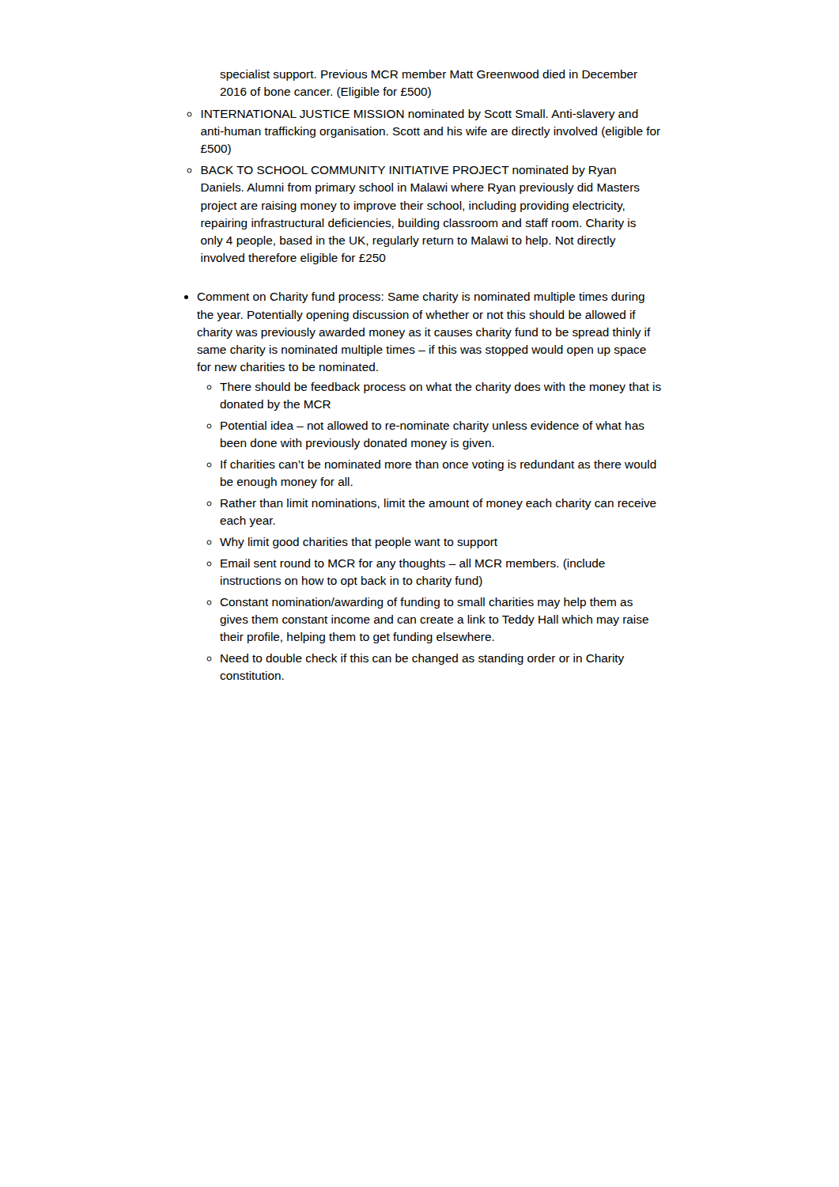specialist support. Previous MCR member Matt Greenwood died in December 2016 of bone cancer. (Eligible for £500)
INTERNATIONAL JUSTICE MISSION nominated by Scott Small. Anti-slavery and anti-human trafficking organisation. Scott and his wife are directly involved (eligible for £500)
BACK TO SCHOOL COMMUNITY INITIATIVE PROJECT nominated by Ryan Daniels. Alumni from primary school in Malawi where Ryan previously did Masters project are raising money to improve their school, including providing electricity, repairing infrastructural deficiencies, building classroom and staff room. Charity is only 4 people, based in the UK, regularly return to Malawi to help. Not directly involved therefore eligible for £250
Comment on Charity fund process: Same charity is nominated multiple times during the year. Potentially opening discussion of whether or not this should be allowed if charity was previously awarded money as it causes charity fund to be spread thinly if same charity is nominated multiple times – if this was stopped would open up space for new charities to be nominated.
There should be feedback process on what the charity does with the money that is donated by the MCR
Potential idea – not allowed to re-nominate charity unless evidence of what has been done with previously donated money is given.
If charities can’t be nominated more than once voting is redundant as there would be enough money for all.
Rather than limit nominations, limit the amount of money each charity can receive each year.
Why limit good charities that people want to support
Email sent round to MCR for any thoughts – all MCR members. (include instructions on how to opt back in to charity fund)
Constant nomination/awarding of funding to small charities may help them as gives them constant income and can create a link to Teddy Hall which may raise their profile, helping them to get funding elsewhere.
Need to double check if this can be changed as standing order or in Charity constitution.